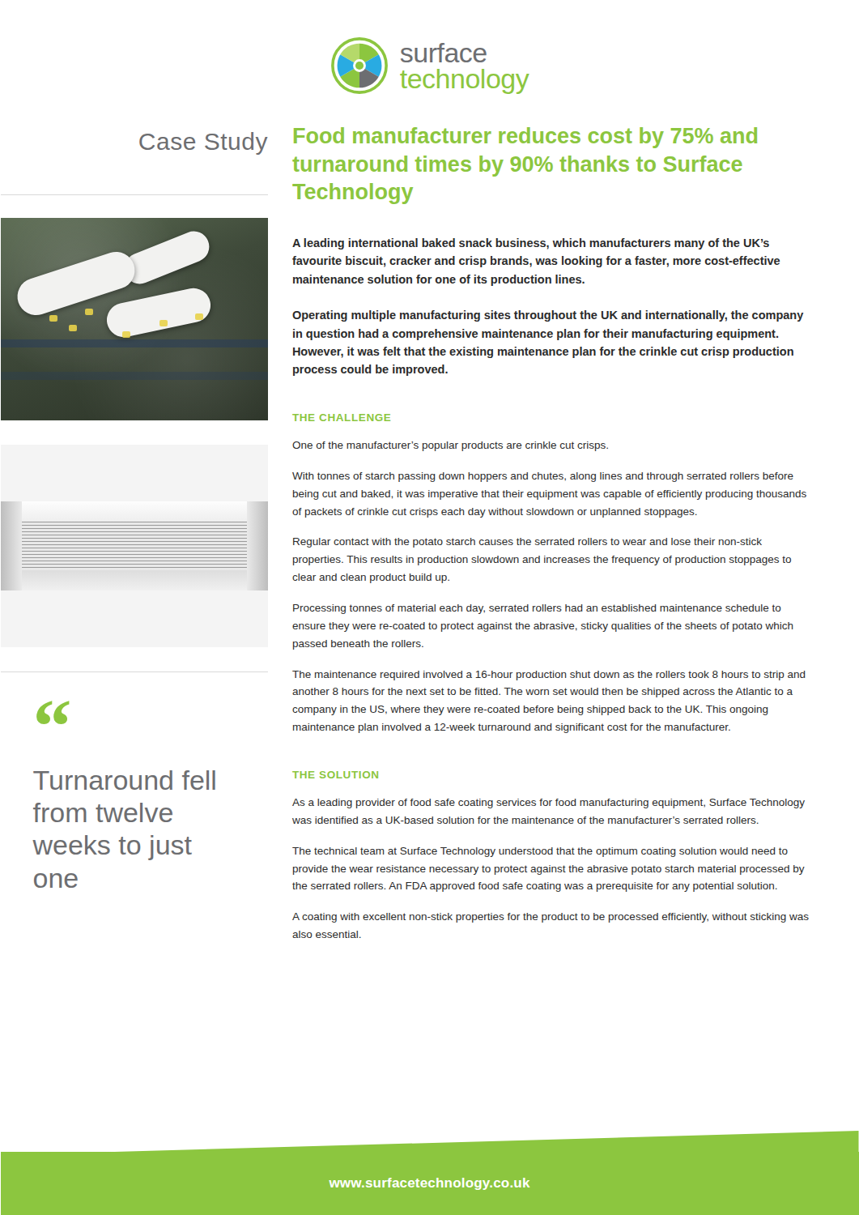surface technology
Case Study
“
Turnaround fell from twelve weeks to just one
Food manufacturer reduces cost by 75% and turnaround times by 90% thanks to Surface Technology
A leading international baked snack business, which manufacturers many of the UK’s favourite biscuit, cracker and crisp brands, was looking for a faster, more cost-effective maintenance solution for one of its production lines.
Operating multiple manufacturing sites throughout the UK and internationally, the company in question had a comprehensive maintenance plan for their manufacturing equipment. However, it was felt that the existing maintenance plan for the crinkle cut crisp production process could be improved.
The Challenge
One of the manufacturer’s popular products are crinkle cut crisps.
With tonnes of starch passing down hoppers and chutes, along lines and through serrated rollers before being cut and baked, it was imperative that their equipment was capable of efficiently producing thousands of packets of crinkle cut crisps each day without slowdown or unplanned stoppages.
Regular contact with the potato starch causes the serrated rollers to wear and lose their non-stick properties. This results in production slowdown and increases the frequency of production stoppages to clear and clean product build up.
Processing tonnes of material each day, serrated rollers had an established maintenance schedule to ensure they were re-coated to protect against the abrasive, sticky qualities of the sheets of potato which passed beneath the rollers.
The maintenance required involved a 16-hour production shut down as the rollers took 8 hours to strip and another 8 hours for the next set to be fitted. The worn set would then be shipped across the Atlantic to a company in the US, where they were re-coated before being shipped back to the UK. This ongoing maintenance plan involved a 12-week turnaround and significant cost for the manufacturer.
The Solution
As a leading provider of food safe coating services for food manufacturing equipment, Surface Technology was identified as a UK-based solution for the maintenance of the manufacturer’s serrated rollers.
The technical team at Surface Technology understood that the optimum coating solution would need to provide the wear resistance necessary to protect against the abrasive potato starch material processed by the serrated rollers. An FDA approved food safe coating was a prerequisite for any potential solution.
A coating with excellent non-stick properties for the product to be processed efficiently, without sticking was also essential.
www.surfacetechnology.co.uk